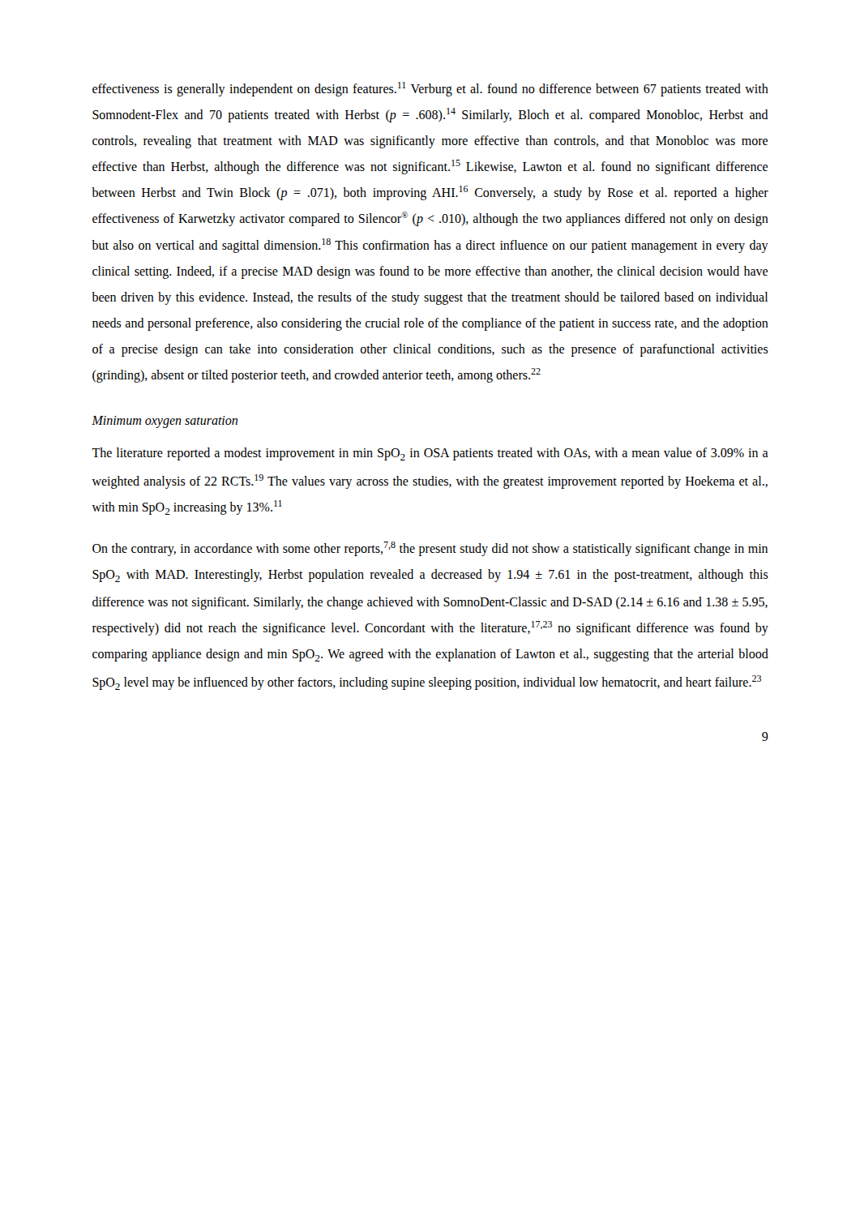effectiveness is generally independent on design features.11 Verburg et al. found no difference between 67 patients treated with Somnodent-Flex and 70 patients treated with Herbst (p = .608).14 Similarly, Bloch et al. compared Monobloc, Herbst and controls, revealing that treatment with MAD was significantly more effective than controls, and that Monobloc was more effective than Herbst, although the difference was not significant.15 Likewise, Lawton et al. found no significant difference between Herbst and Twin Block (p = .071), both improving AHI.16 Conversely, a study by Rose et al. reported a higher effectiveness of Karwetzky activator compared to Silencor® (p < .010), although the two appliances differed not only on design but also on vertical and sagittal dimension.18 This confirmation has a direct influence on our patient management in every day clinical setting. Indeed, if a precise MAD design was found to be more effective than another, the clinical decision would have been driven by this evidence. Instead, the results of the study suggest that the treatment should be tailored based on individual needs and personal preference, also considering the crucial role of the compliance of the patient in success rate, and the adoption of a precise design can take into consideration other clinical conditions, such as the presence of parafunctional activities (grinding), absent or tilted posterior teeth, and crowded anterior teeth, among others.22
Minimum oxygen saturation
The literature reported a modest improvement in min SpO2 in OSA patients treated with OAs, with a mean value of 3.09% in a weighted analysis of 22 RCTs.19 The values vary across the studies, with the greatest improvement reported by Hoekema et al., with min SpO2 increasing by 13%.11
On the contrary, in accordance with some other reports,7,8 the present study did not show a statistically significant change in min SpO2 with MAD. Interestingly, Herbst population revealed a decreased by 1.94 ± 7.61 in the post-treatment, although this difference was not significant. Similarly, the change achieved with SomnoDent-Classic and D-SAD (2.14 ± 6.16 and 1.38 ± 5.95, respectively) did not reach the significance level. Concordant with the literature,17,23 no significant difference was found by comparing appliance design and min SpO2. We agreed with the explanation of Lawton et al., suggesting that the arterial blood SpO2 level may be influenced by other factors, including supine sleeping position, individual low hematocrit, and heart failure.23
9